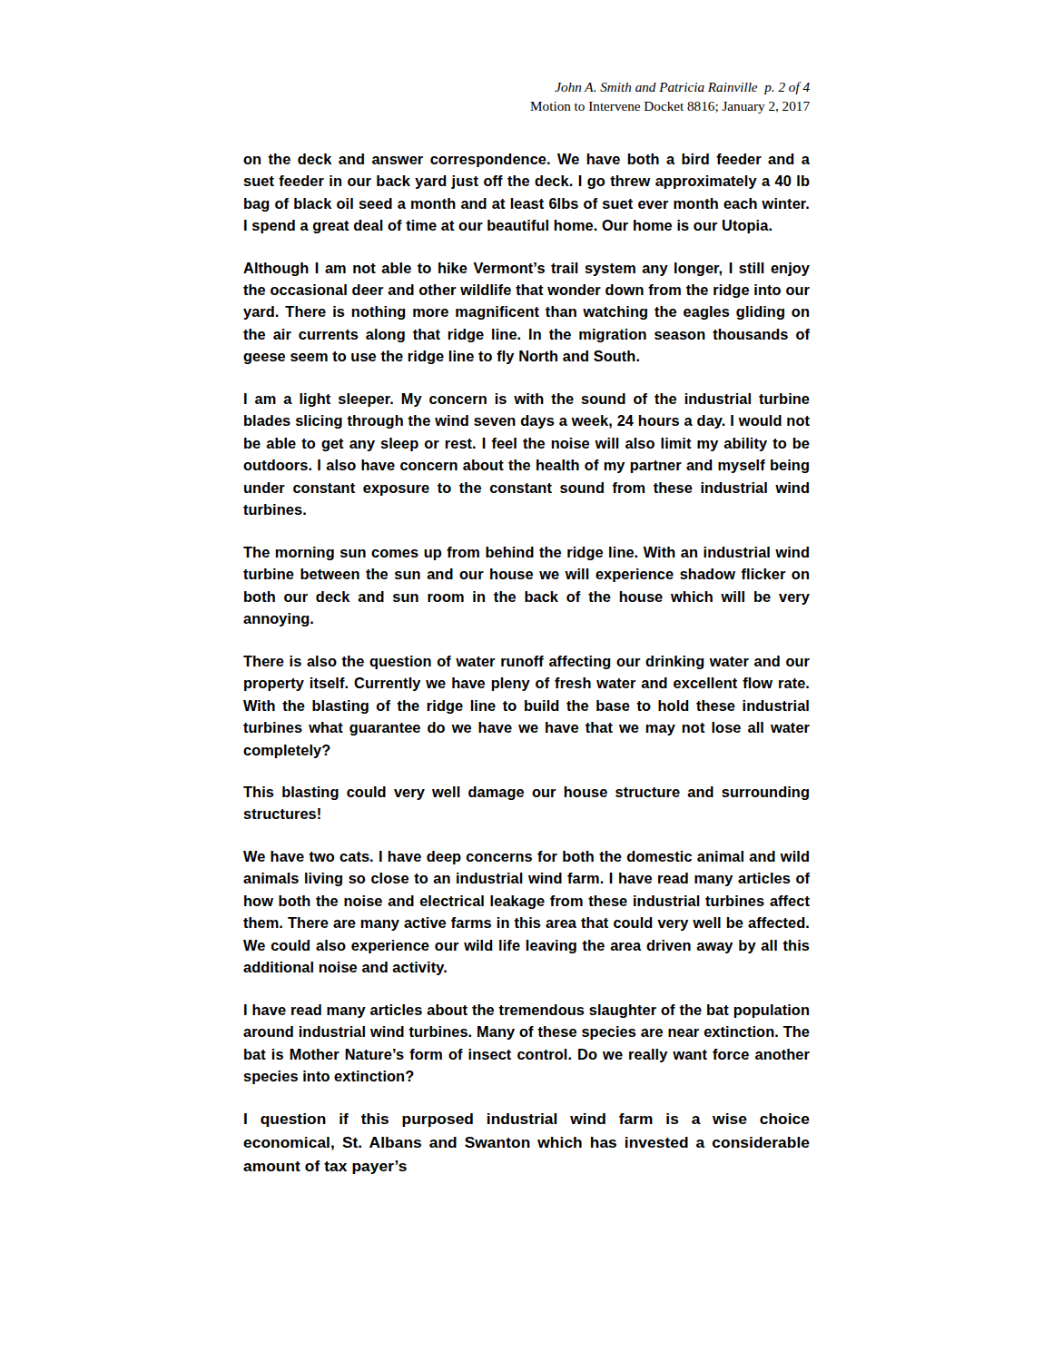John A. Smith and Patricia Rainville p. 2 of 4
Motion to Intervene Docket 8816; January 2, 2017
on the deck and answer correspondence. We have both a bird feeder and a suet feeder in our back yard just off the deck. I go threw approximately a 40 lb bag of black oil seed a month and at least 6lbs of suet ever month each winter. I spend a great deal of time at our beautiful home. Our home is our Utopia.
Although I am not able to hike Vermont’s trail system any longer, I still enjoy the occasional deer and other wildlife that wonder down from the ridge into our yard. There is nothing more magnificent than watching the eagles gliding on the air currents along that ridge line. In the migration season thousands of geese seem to use the ridge line to fly North and South.
I am a light sleeper. My concern is with the sound of the industrial turbine blades slicing through the wind seven days a week, 24 hours a day. I would not be able to get any sleep or rest. I feel the noise will also limit my ability to be outdoors. I also have concern about the health of my partner and myself being under constant exposure to the constant sound from these industrial wind turbines.
The morning sun comes up from behind the ridge line. With an industrial wind turbine between the sun and our house we will experience shadow flicker on both our deck and sun room in the back of the house which will be very annoying.
There is also the question of water runoff affecting our drinking water and our property itself. Currently we have pleny of fresh water and excellent flow rate. With the blasting of the ridge line to build the base to hold these industrial turbines what guarantee do we have we have that we may not lose all water completely?
This blasting could very well damage our house structure and surrounding structures!
We have two cats. I have deep concerns for both the domestic animal and wild animals living so close to an industrial wind farm. I have read many articles of how both the noise and electrical leakage from these industrial turbines affect them. There are many active farms in this area that could very well be affected. We could also experience our wild life leaving the area driven away by all this additional noise and activity.
I have read many articles about the tremendous slaughter of the bat population around industrial wind turbines. Many of these species are near extinction. The bat is Mother Nature’s form of insect control. Do we really want force another species into extinction?
I question if this purposed industrial wind farm is a wise choice economical, St. Albans and Swanton which has invested a considerable amount of tax payer’s